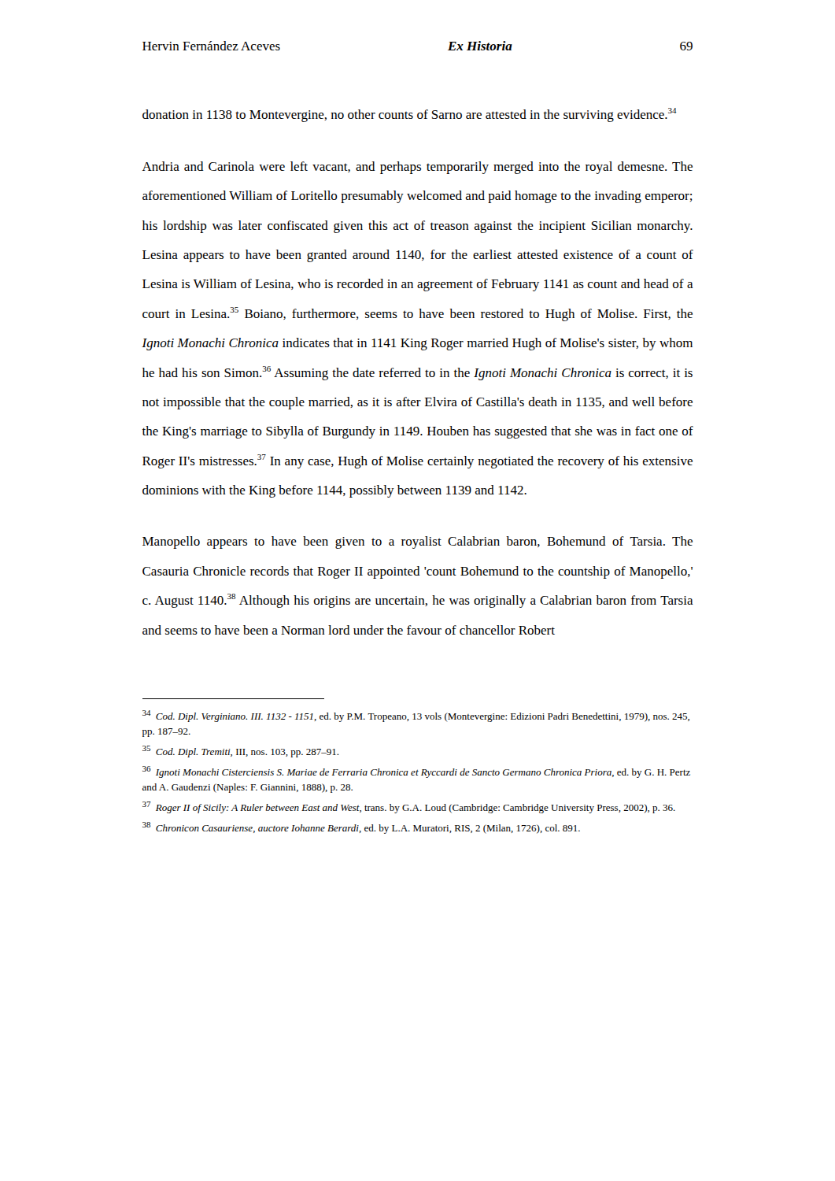Hervin Fernández Aceves Ex Historia 69
donation in 1138 to Montevergine, no other counts of Sarno are attested in the surviving evidence.34
Andria and Carinola were left vacant, and perhaps temporarily merged into the royal demesne. The aforementioned William of Loritello presumably welcomed and paid homage to the invading emperor; his lordship was later confiscated given this act of treason against the incipient Sicilian monarchy. Lesina appears to have been granted around 1140, for the earliest attested existence of a count of Lesina is William of Lesina, who is recorded in an agreement of February 1141 as count and head of a court in Lesina.35 Boiano, furthermore, seems to have been restored to Hugh of Molise. First, the Ignoti Monachi Chronica indicates that in 1141 King Roger married Hugh of Molise's sister, by whom he had his son Simon.36 Assuming the date referred to in the Ignoti Monachi Chronica is correct, it is not impossible that the couple married, as it is after Elvira of Castilla's death in 1135, and well before the King's marriage to Sibylla of Burgundy in 1149. Houben has suggested that she was in fact one of Roger II's mistresses.37 In any case, Hugh of Molise certainly negotiated the recovery of his extensive dominions with the King before 1144, possibly between 1139 and 1142.
Manopello appears to have been given to a royalist Calabrian baron, Bohemund of Tarsia. The Casauria Chronicle records that Roger II appointed 'count Bohemund to the countship of Manopello,' c. August 1140.38 Although his origins are uncertain, he was originally a Calabrian baron from Tarsia and seems to have been a Norman lord under the favour of chancellor Robert
34 Cod. Dipl. Verginiano. III. 1132 - 1151, ed. by P.M. Tropeano, 13 vols (Montevergine: Edizioni Padri Benedettini, 1979), nos. 245, pp. 187–92.
35 Cod. Dipl. Tremiti, III, nos. 103, pp. 287–91.
36 Ignoti Monachi Cisterciensis S. Mariae de Ferraria Chronica et Ryccardi de Sancto Germano Chronica Priora, ed. by G. H. Pertz and A. Gaudenzi (Naples: F. Giannini, 1888), p. 28.
37 Roger II of Sicily: A Ruler between East and West, trans. by G.A. Loud (Cambridge: Cambridge University Press, 2002), p. 36.
38 Chronicon Casauriense, auctore Iohanne Berardi, ed. by L.A. Muratori, RIS, 2 (Milan, 1726), col. 891.